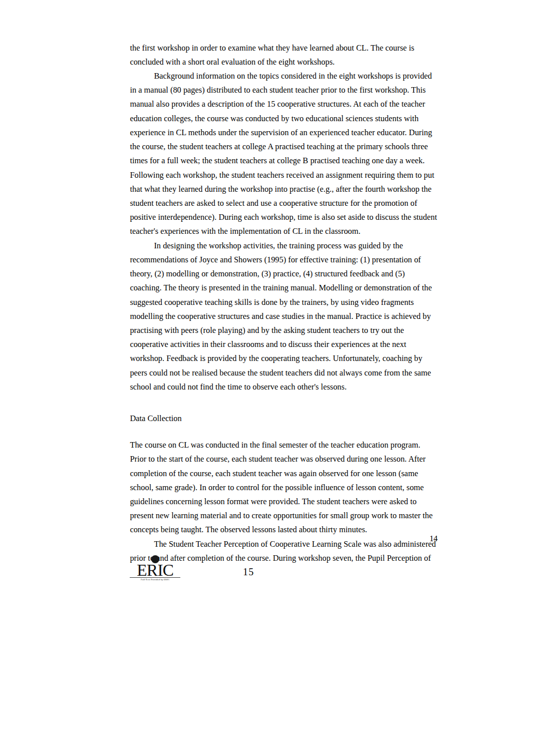the first workshop in order to examine what they have learned about CL. The course is concluded with a short oral evaluation of the eight workshops.
Background information on the topics considered in the eight workshops is provided in a manual (80 pages) distributed to each student teacher prior to the first workshop. This manual also provides a description of the 15 cooperative structures. At each of the teacher education colleges, the course was conducted by two educational sciences students with experience in CL methods under the supervision of an experienced teacher educator. During the course, the student teachers at college A practised teaching at the primary schools three times for a full week; the student teachers at college B practised teaching one day a week. Following each workshop, the student teachers received an assignment requiring them to put that what they learned during the workshop into practise (e.g., after the fourth workshop the student teachers are asked to select and use a cooperative structure for the promotion of positive interdependence). During each workshop, time is also set aside to discuss the student teacher's experiences with the implementation of CL in the classroom.
In designing the workshop activities, the training process was guided by the recommendations of Joyce and Showers (1995) for effective training: (1) presentation of theory, (2) modelling or demonstration, (3) practice, (4) structured feedback and (5) coaching. The theory is presented in the training manual. Modelling or demonstration of the suggested cooperative teaching skills is done by the trainers, by using video fragments modelling the cooperative structures and case studies in the manual. Practice is achieved by practising with peers (role playing) and by the asking student teachers to try out the cooperative activities in their classrooms and to discuss their experiences at the next workshop. Feedback is provided by the cooperating teachers. Unfortunately, coaching by peers could not be realised because the student teachers did not always come from the same school and could not find the time to observe each other's lessons.
Data Collection
The course on CL was conducted in the final semester of the teacher education program. Prior to the start of the course, each student teacher was observed during one lesson. After completion of the course, each student teacher was again observed for one lesson (same school, same grade). In order to control for the possible influence of lesson content, some guidelines concerning lesson format were provided. The student teachers were asked to present new learning material and to create opportunities for small group work to master the concepts being taught. The observed lessons lasted about thirty minutes.
The Student Teacher Perception of Cooperative Learning Scale was also administered prior to and after completion of the course. During workshop seven, the Pupil Perception of
14
ERIC
Full Text Provided by ERIC
15